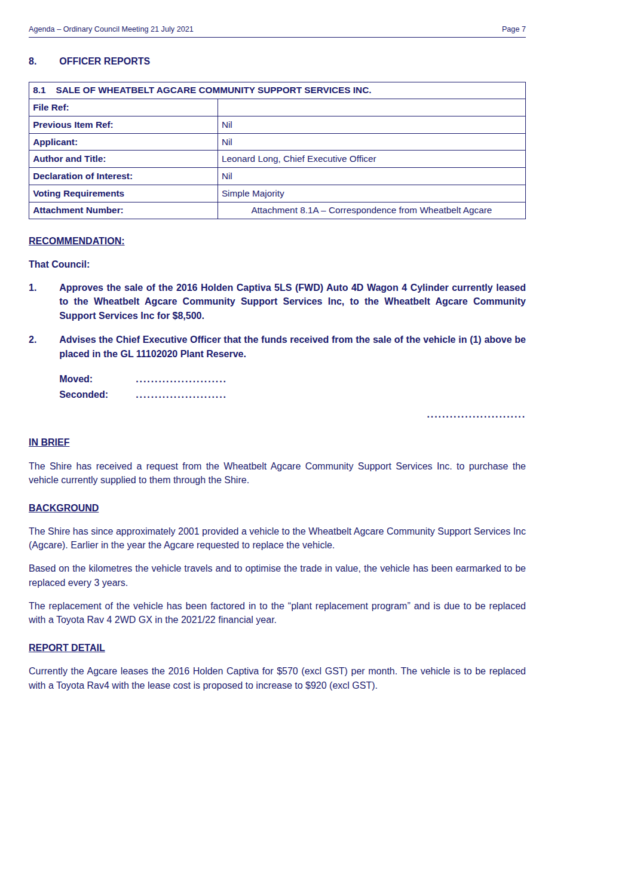Agenda – Ordinary Council Meeting 21 July 2021 Page 7
8. OFFICER REPORTS
| 8.1 SALE OF WHEATBELT AGCARE COMMUNITY SUPPORT SERVICES INC. |
| --- |
| File Ref: | |
| Previous Item Ref: | Nil |
| Applicant: | Nil |
| Author and Title: | Leonard Long, Chief Executive Officer |
| Declaration of Interest: | Nil |
| Voting Requirements | Simple Majority |
| Attachment Number: | Attachment 8.1A – Correspondence from Wheatbelt Agcare |
RECOMMENDATION:
That Council:
1. Approves the sale of the 2016 Holden Captiva 5LS (FWD) Auto 4D Wagon 4 Cylinder currently leased to the Wheatbelt Agcare Community Support Services Inc, to the Wheatbelt Agcare Community Support Services Inc for $8,500.
2. Advises the Chief Executive Officer that the funds received from the sale of the vehicle in (1) above be placed in the GL 11102020 Plant Reserve.
Moved:........................
Seconded:........................
..........................
IN BRIEF
The Shire has received a request from the Wheatbelt Agcare Community Support Services Inc. to purchase the vehicle currently supplied to them through the Shire.
BACKGROUND
The Shire has since approximately 2001 provided a vehicle to the Wheatbelt Agcare Community Support Services Inc (Agcare). Earlier in the year the Agcare requested to replace the vehicle.
Based on the kilometres the vehicle travels and to optimise the trade in value, the vehicle has been earmarked to be replaced every 3 years.
The replacement of the vehicle has been factored in to the “plant replacement program” and is due to be replaced with a Toyota Rav 4 2WD GX in the 2021/22 financial year.
REPORT DETAIL
Currently the Agcare leases the 2016 Holden Captiva for $570 (excl GST) per month. The vehicle is to be replaced with a Toyota Rav4 with the lease cost is proposed to increase to $920 (excl GST).